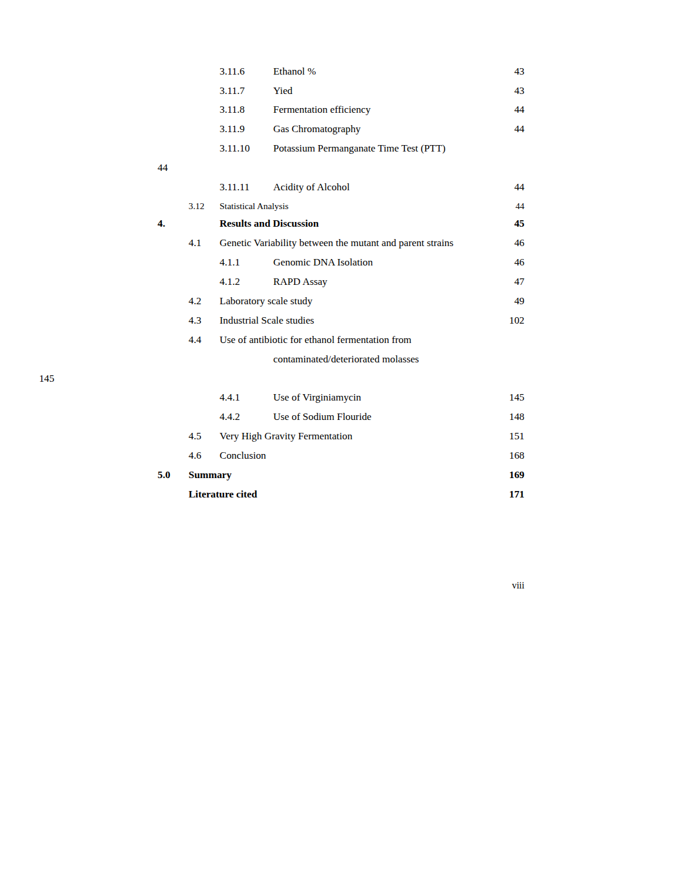| | | 3.11.6 | Ethanol % | 43 |
| | | 3.11.7 | Yied | 43 |
| | | 3.11.8 | Fermentation efficiency | 44 |
| | | 3.11.9 | Gas Chromatography | 44 |
| | | 3.11.10 | Potassium Permanganate Time Test (PTT) |
| 44 | | | |
| | | 3.11.11 | Acidity of Alcohol | 44 |
| | 3.12 | Statistical Analysis | 44 |
| 4. | | Results and Discussion | 45 |
| | 4.1 | Genetic Variability between the mutant and parent strains | 46 |
| | | 4.1.1 | Genomic DNA Isolation | 46 |
| | | 4.1.2 | RAPD Assay | 47 |
| | 4.2 | Laboratory scale study | 49 |
| | 4.3 | Industrial Scale studies | 102 |
| | 4.4 | Use of antibiotic for ethanol fermentation from |
| | | | contaminated/deteriorated molasses | |
| 145 | | | |
| | | 4.4.1 | Use of Virginiamycin | 145 |
| | | 4.4.2 | Use of Sodium Flouride | 148 |
| | 4.5 | Very High Gravity Fermentation | 151 |
| | 4.6 | Conclusion | 168 |
| 5.0 | Summary | 169 |
| | Literature cited | 171 |
viii